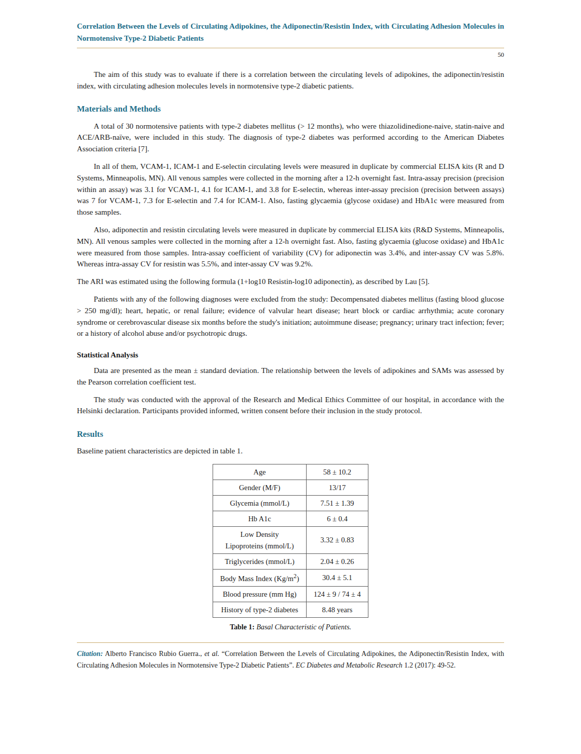Correlation Between the Levels of Circulating Adipokines, the Adiponectin/Resistin Index, with Circulating Adhesion Molecules in Normotensive Type-2 Diabetic Patients
50
The aim of this study was to evaluate if there is a correlation between the circulating levels of adipokines, the adiponectin/resistin index, with circulating adhesion molecules levels in normotensive type-2 diabetic patients.
Materials and Methods
A total of 30 normotensive patients with type-2 diabetes mellitus (> 12 months), who were thiazolidinedione-naive, statin-naive and ACE/ARB-naïve, were included in this study. The diagnosis of type-2 diabetes was performed according to the American Diabetes Association criteria [7].
In all of them, VCAM-1, ICAM-1 and E-selectin circulating levels were measured in duplicate by commercial ELISA kits (R and D Systems, Minneapolis, MN). All venous samples were collected in the morning after a 12-h overnight fast. Intra-assay precision (precision within an assay) was 3.1 for VCAM-1, 4.1 for ICAM-1, and 3.8 for E-selectin, whereas inter-assay precision (precision between assays) was 7 for VCAM-1, 7.3 for E-selectin and 7.4 for ICAM-1. Also, fasting glycaemia (glycose oxidase) and HbA1c were measured from those samples.
Also, adiponectin and resistin circulating levels were measured in duplicate by commercial ELISA kits (R&D Systems, Minneapolis, MN). All venous samples were collected in the morning after a 12-h overnight fast. Also, fasting glycaemia (glucose oxidase) and HbA1c were measured from those samples. Intra-assay coefficient of variability (CV) for adiponectin was 3.4%, and inter-assay CV was 5.8%. Whereas intra-assay CV for resistin was 5.5%, and inter-assay CV was 9.2%.
The ARI was estimated using the following formula (1+log10 Resistin-log10 adiponectin), as described by Lau [5].
Patients with any of the following diagnoses were excluded from the study: Decompensated diabetes mellitus (fasting blood glucose > 250 mg/dl); heart, hepatic, or renal failure; evidence of valvular heart disease; heart block or cardiac arrhythmia; acute coronary syndrome or cerebrovascular disease six months before the study's initiation; autoimmune disease; pregnancy; urinary tract infection; fever; or a history of alcohol abuse and/or psychotropic drugs.
Statistical Analysis
Data are presented as the mean ± standard deviation. The relationship between the levels of adipokines and SAMs was assessed by the Pearson correlation coefficient test.
The study was conducted with the approval of the Research and Medical Ethics Committee of our hospital, in accordance with the Helsinki declaration. Participants provided informed, written consent before their inclusion in the study protocol.
Results
Baseline patient characteristics are depicted in table 1.
| Age | 58 ± 10.2 |
| Gender (M/F) | 13/17 |
| Glycemia (mmol/L) | 7.51 ± 1.39 |
| Hb A1c | 6 ± 0.4 |
| Low Density Lipoproteins (mmol/L) | 3.32 ± 0.83 |
| Triglycerides (mmol/L) | 2.04 ± 0.26 |
| Body Mass Index (Kg/m 2 ) | 30.4 ± 5.1 |
| Blood pressure (mm Hg) | 124 ± 9 / 74 ± 4 |
| History of type-2 diabetes | 8.48 years |
Table 1: Basal Characteristic of Patients.
Citation: Alberto Francisco Rubio Guerra., et al. “Correlation Between the Levels of Circulating Adipokines, the Adiponectin/Resistin Index, with Circulating Adhesion Molecules in Normotensive Type-2 Diabetic Patients”. EC Diabetes and Metabolic Research 1.2 (2017): 49-52.